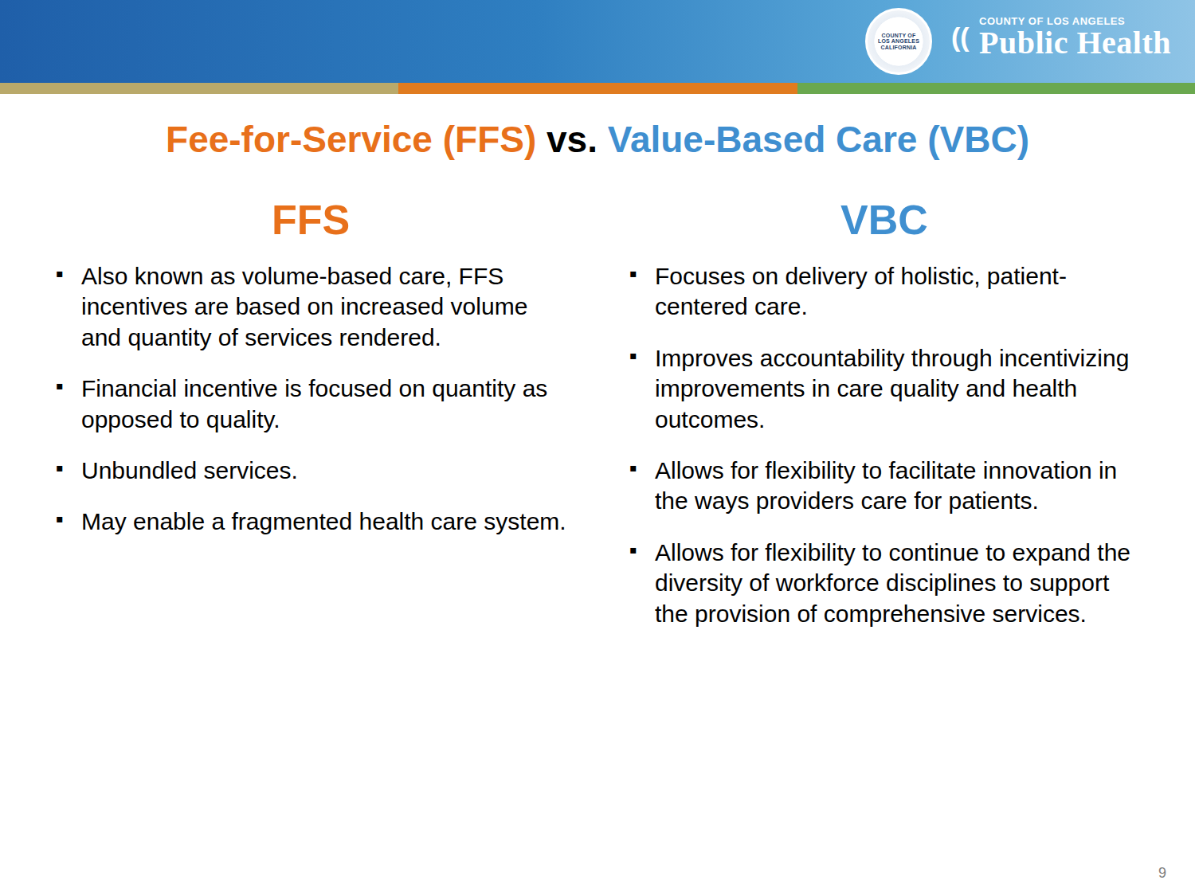COUNTY OF
LOS ANGELES
CALIFORNIA
(( County of Los Angeles
Public Health
Fee-for-Service (FFS) vs. Value-Based Care (VBC)
FFS
Also known as volume-based care, FFS incentives are based on increased volume and quantity of services rendered.
Financial incentive is focused on quantity as opposed to quality.
Unbundled services.
May enable a fragmented health care system.
VBC
Focuses on delivery of holistic, patient-centered care.
Improves accountability through incentivizing improvements in care quality and health outcomes.
Allows for flexibility to facilitate innovation in the ways providers care for patients.
Allows for flexibility to continue to expand the diversity of workforce disciplines to support the provision of comprehensive services.
9